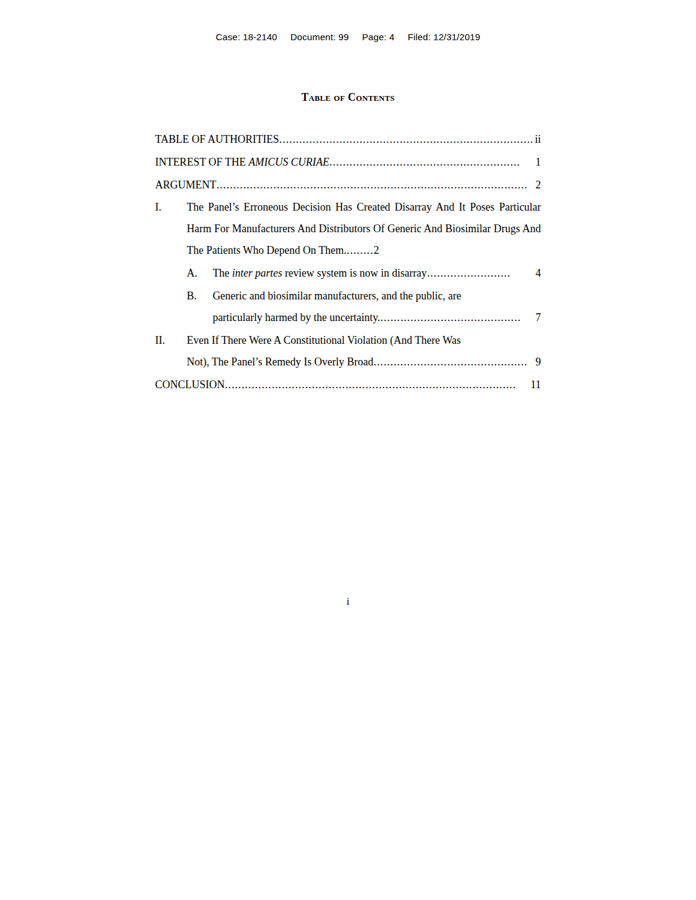Case: 18-2140 Document: 99 Page: 4 Filed: 12/31/2019
Table of Contents
TABLE OF AUTHORITIES ................................................................................. ii
INTEREST OF THE AMICUS CURIAE ......................................................... 1
ARGUMENT ............................................................................................. 2
I.
The Panel’s Erroneous Decision Has Created Disarray And It Poses Particular Harm For Manufacturers And Distributors Of Generic And Biosimilar Drugs And The Patients Who Depend On Them......... 2
A.
The inter partes review system is now in disarray ......................... 4
B.
Generic and biosimilar manufacturers, and the public, are
particularly harmed by the uncertainty. .......................................... 7
II.
Even If There Were A Constitutional Violation (And There Was
Not), The Panel’s Remedy Is Overly Broad .............................................. 9
CONCLUSION ....................................................................................... 11
i